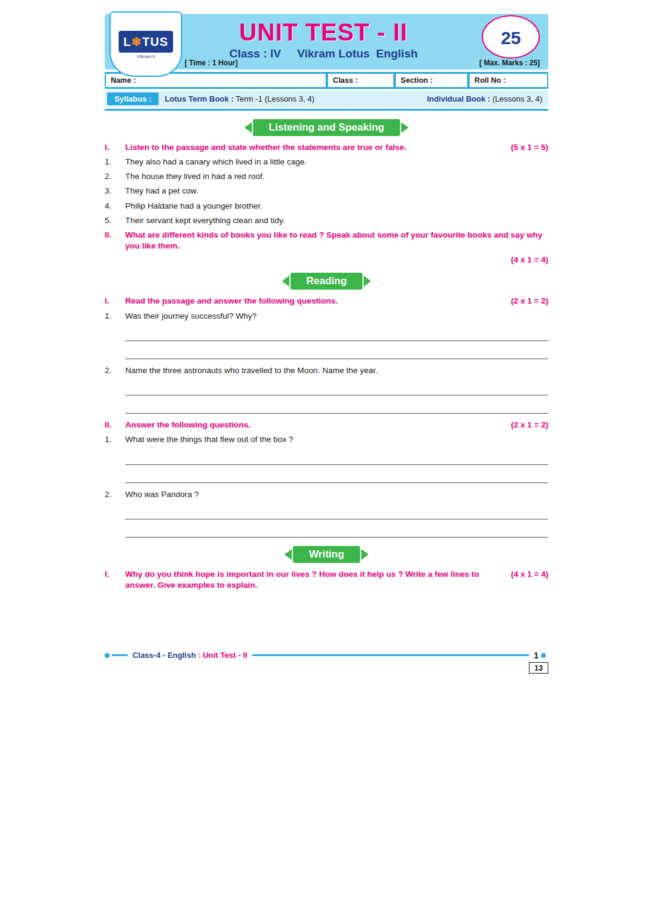L❄TUS
Vikram's
UNIT TEST - II
Class : IV Vikram Lotus English
25
[ Time : 1 Hour]
[ Max. Marks : 25]
Name :
Class :
Section :
Roll No :
Syllabus : Lotus Term Book : Term -1 (Lessons 3, 4) Individual Book : (Lessons 3, 4)
Listening and Speaking
I.
Listen to the passage and state whether the statements are true or false.
(5 x 1 = 5)
1.
They also had a canary which lived in a little cage.
2.
The house they lived in had a red roof.
3.
They had a pet cow.
4.
Philip Haldane had a younger brother.
5.
Their servant kept everything clean and tidy.
II.
What are different kinds of books you like to read ? Speak about some of your favourite books and say why you like them.
(4 x 1 = 4)
Reading
I.
Read the passage and answer the following questions.
(2 x 1 = 2)
1.
Was their journey successful? Why?
2.
Name the three astronauts who travelled to the Moon. Name the year.
II.
Answer the following questions.
(2 x 1 = 2)
1.
What were the things that flew out of the box ?
2.
Who was Pandora ?
Writing
I.
Why do you think hope is important in our lives ? How does it help us ? Write a few lines to answer. Give examples to explain.
(4 x 1 = 4)
Class-4 - English : Unit Test - II
1
13